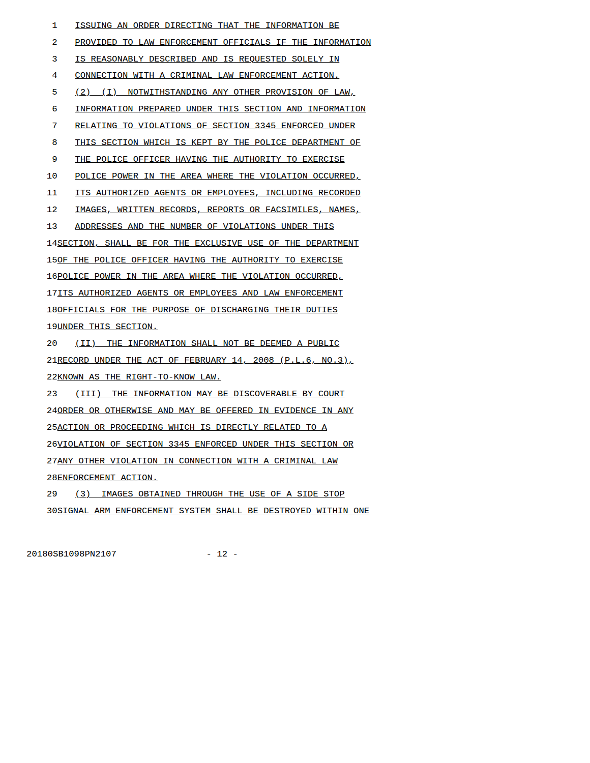| 1 | ISSUING AN ORDER DIRECTING THAT THE INFORMATION BE |
| 2 | PROVIDED TO LAW ENFORCEMENT OFFICIALS IF THE INFORMATION |
| 3 | IS REASONABLY DESCRIBED AND IS REQUESTED SOLELY IN |
| 4 | CONNECTION WITH A CRIMINAL LAW ENFORCEMENT ACTION. |
| 5 | (2) (I) NOTWITHSTANDING ANY OTHER PROVISION OF LAW, |
| 6 | INFORMATION PREPARED UNDER THIS SECTION AND INFORMATION |
| 7 | RELATING TO VIOLATIONS OF SECTION 3345 ENFORCED UNDER |
| 8 | THIS SECTION WHICH IS KEPT BY THE POLICE DEPARTMENT OF |
| 9 | THE POLICE OFFICER HAVING THE AUTHORITY TO EXERCISE |
| 10 | POLICE POWER IN THE AREA WHERE THE VIOLATION OCCURRED, |
| 11 | ITS AUTHORIZED AGENTS OR EMPLOYEES, INCLUDING RECORDED |
| 12 | IMAGES, WRITTEN RECORDS, REPORTS OR FACSIMILES, NAMES, |
| 13 | ADDRESSES AND THE NUMBER OF VIOLATIONS UNDER THIS |
| 14 | SECTION, SHALL BE FOR THE EXCLUSIVE USE OF THE DEPARTMENT |
| 15 | OF THE POLICE OFFICER HAVING THE AUTHORITY TO EXERCISE |
| 16 | POLICE POWER IN THE AREA WHERE THE VIOLATION OCCURRED, |
| 17 | ITS AUTHORIZED AGENTS OR EMPLOYEES AND LAW ENFORCEMENT |
| 18 | OFFICIALS FOR THE PURPOSE OF DISCHARGING THEIR DUTIES |
| 19 | UNDER THIS SECTION. |
| 20 | (II) THE INFORMATION SHALL NOT BE DEEMED A PUBLIC |
| 21 | RECORD UNDER THE ACT OF FEBRUARY 14, 2008 (P.L.6, NO.3), |
| 22 | KNOWN AS THE RIGHT-TO-KNOW LAW. |
| 23 | (III) THE INFORMATION MAY BE DISCOVERABLE BY COURT |
| 24 | ORDER OR OTHERWISE AND MAY BE OFFERED IN EVIDENCE IN ANY |
| 25 | ACTION OR PROCEEDING WHICH IS DIRECTLY RELATED TO A |
| 26 | VIOLATION OF SECTION 3345 ENFORCED UNDER THIS SECTION OR |
| 27 | ANY OTHER VIOLATION IN CONNECTION WITH A CRIMINAL LAW |
| 28 | ENFORCEMENT ACTION. |
| 29 | (3) IMAGES OBTAINED THROUGH THE USE OF A SIDE STOP |
| 30 | SIGNAL ARM ENFORCEMENT SYSTEM SHALL BE DESTROYED WITHIN ONE |
20180SB1098PN2107 - 12 -